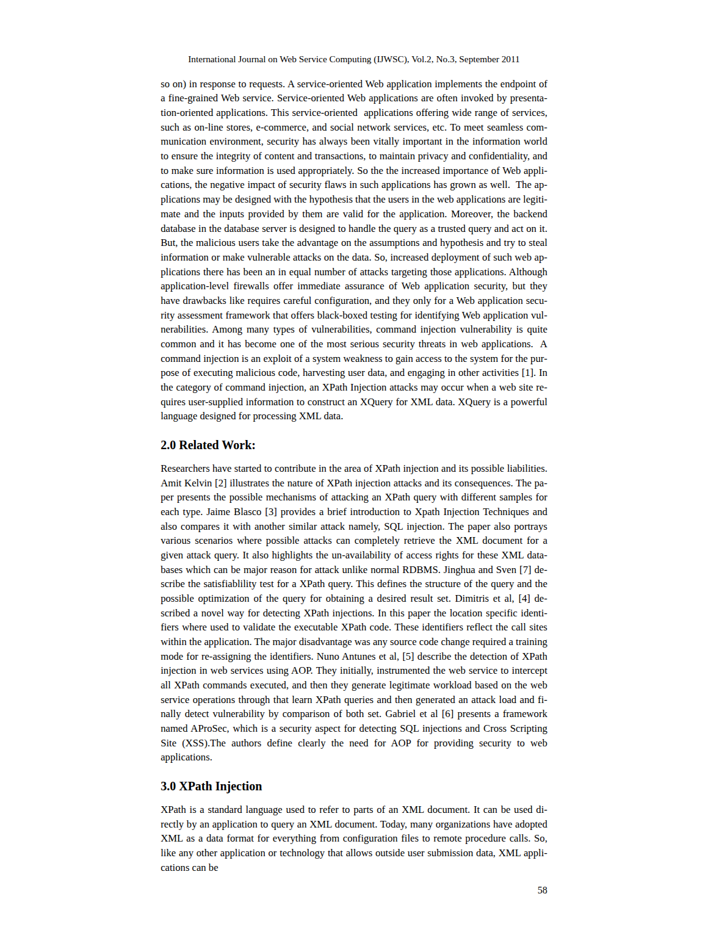International Journal on Web Service Computing (IJWSC), Vol.2, No.3, September 2011
so on) in response to requests. A service-oriented Web application implements the endpoint of a fine-grained Web service. Service-oriented Web applications are often invoked by presentation-oriented applications. This service-oriented applications offering wide range of services, such as on-line stores, e-commerce, and social network services, etc. To meet seamless communication environment, security has always been vitally important in the information world to ensure the integrity of content and transactions, to maintain privacy and confidentiality, and to make sure information is used appropriately. So the the increased importance of Web applications, the negative impact of security flaws in such applications has grown as well. The applications may be designed with the hypothesis that the users in the web applications are legitimate and the inputs provided by them are valid for the application. Moreover, the backend database in the database server is designed to handle the query as a trusted query and act on it. But, the malicious users take the advantage on the assumptions and hypothesis and try to steal information or make vulnerable attacks on the data. So, increased deployment of such web applications there has been an in equal number of attacks targeting those applications. Although application-level firewalls offer immediate assurance of Web application security, but they have drawbacks like requires careful configuration, and they only for a Web application security assessment framework that offers black-boxed testing for identifying Web application vulnerabilities. Among many types of vulnerabilities, command injection vulnerability is quite common and it has become one of the most serious security threats in web applications. A command injection is an exploit of a system weakness to gain access to the system for the purpose of executing malicious code, harvesting user data, and engaging in other activities [1]. In the category of command injection, an XPath Injection attacks may occur when a web site requires user-supplied information to construct an XQuery for XML data. XQuery is a powerful language designed for processing XML data.
2.0 Related Work:
Researchers have started to contribute in the area of XPath injection and its possible liabilities. Amit Kelvin [2] illustrates the nature of XPath injection attacks and its consequences. The paper presents the possible mechanisms of attacking an XPath query with different samples for each type. Jaime Blasco [3] provides a brief introduction to Xpath Injection Techniques and also compares it with another similar attack namely, SQL injection. The paper also portrays various scenarios where possible attacks can completely retrieve the XML document for a given attack query. It also highlights the un-availability of access rights for these XML databases which can be major reason for attack unlike normal RDBMS. Jinghua and Sven [7] describe the satisfiablility test for a XPath query. This defines the structure of the query and the possible optimization of the query for obtaining a desired result set. Dimitris et al, [4] described a novel way for detecting XPath injections. In this paper the location specific identifiers where used to validate the executable XPath code. These identifiers reflect the call sites within the application. The major disadvantage was any source code change required a training mode for re-assigning the identifiers. Nuno Antunes et al, [5] describe the detection of XPath injection in web services using AOP. They initially, instrumented the web service to intercept all XPath commands executed, and then they generate legitimate workload based on the web service operations through that learn XPath queries and then generated an attack load and finally detect vulnerability by comparison of both set. Gabriel et al [6] presents a framework named AProSec, which is a security aspect for detecting SQL injections and Cross Scripting Site (XSS).The authors define clearly the need for AOP for providing security to web applications.
3.0 XPath Injection
XPath is a standard language used to refer to parts of an XML document. It can be used directly by an application to query an XML document. Today, many organizations have adopted XML as a data format for everything from configuration files to remote procedure calls. So, like any other application or technology that allows outside user submission data, XML applications can be
58